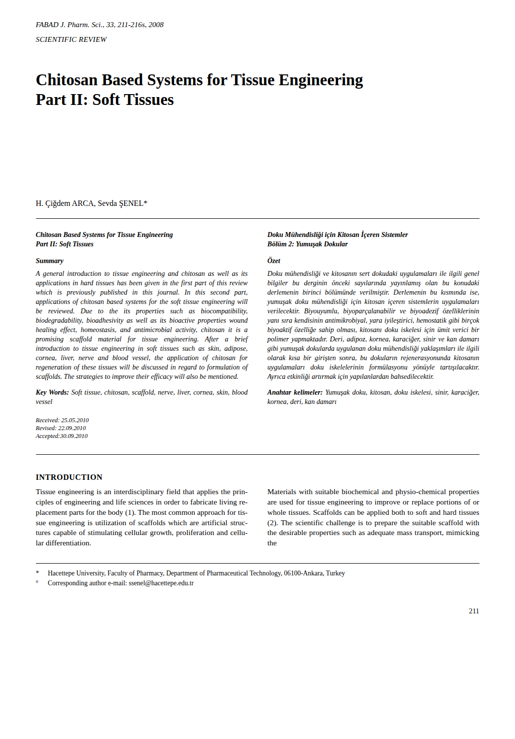FABAD J. Pharm. Sci., 33, 211-216s, 2008
SCIENTIFIC REVIEW
Chitosan Based Systems for Tissue Engineering
Part II: Soft Tissues
H. Çiğdem ARCA, Sevda ŞENEL*
Chitosan Based Systems for Tissue Engineering
Part II: Soft Tissues
Summary
A general introduction to tissue engineering and chitosan as well as its applications in hard tissues has been given in the first part of this review which is previously published in this journal. In this second part, applications of chitosan based systems for the soft tissue engineering will be reviewed. Due to the its properties such as biocompatibility, biodegradability, bioadhesivity as well as its bioactive properties wound healing effect, homeostasis, and antimicrobial activity, chitosan it is a promising scaffold material for tissue engineering. After a brief introduction to tissue engineering in soft tissues such as skin, adipose, cornea, liver, nerve and blood vessel, the application of chitosan for regeneration of these tissues will be discussed in regard to formulation of scaffolds. The strategies to improve their efficacy will also be mentioned.
Key Words: Soft tissue, chitosan, scaffold, nerve, liver, cornea, skin, blood vessel
Received: 25.05.2010
Revised: 22.09.2010
Accepted:30.09.2010
Doku Mühendisliği için Kitosan İçeren Sistemler
Bölüm 2: Yumuşak Dokular
Özet
Doku mühendisliği ve kitosanın sert dokudaki uygulamaları ile ilgili genel bilgiler bu derginin önceki sayılarında yayınlamış olan bu konudaki derlemenin birinci bölümünde verilmiştir. Derlemenin bu kısmında ise, yumuşak doku mühendisliği için kitosan içeren sistemlerin uygulamaları verilecektir. Biyouyumlu, biyoparçalanabilir ve biyoadezif özelliklerinin yanı sıra kendisinin antimikrobiyal, yara iyileştirici, hemostatik gibi birçok biyoaktif özelliğe sahip olması, kitosanı doku iskelesi için ümit verici bir polimer yapmaktadır. Deri, adipoz, kornea, karaciğer, sinir ve kan damarı gibi yumuşak dokularda uygulanan doku mühendisliği yaklaşımları ile ilgili olarak kısa bir girişten sonra, bu dokuların rejenerasyonunda kitosanın uygulamaları doku iskelelerinin formülasyonu yönüyle tartışılacaktır. Ayrıca etkinliği artırmak için yapılanlardan bahsedilecektir.
Anahtar kelimeler: Yumuşak doku, kitosan, doku iskelesi, sinir, karaciğer, kornea, deri, kan damarı
INTRODUCTION
Tissue engineering is an interdisciplinary field that applies the principles of engineering and life sciences in order to fabricate living replacement parts for the body (1). The most common approach for tissue engineering is utilization of scaffolds which are artificial structures capable of stimulating cellular growth, proliferation and cellular differentiation.
Materials with suitable biochemical and physio-chemical properties are used for tissue engineering to improve or replace portions of or whole tissues. Scaffolds can be applied both to soft and hard tissues (2). The scientific challenge is to prepare the suitable scaffold with the desirable properties such as adequate mass transport, mimicking the
*Hacettepe University, Faculty of Pharmacy, Department of Pharmaceutical Technology, 06100-Ankara, Turkey
°Corresponding author e-mail: ssenel@hacettepe.edu.tr
211